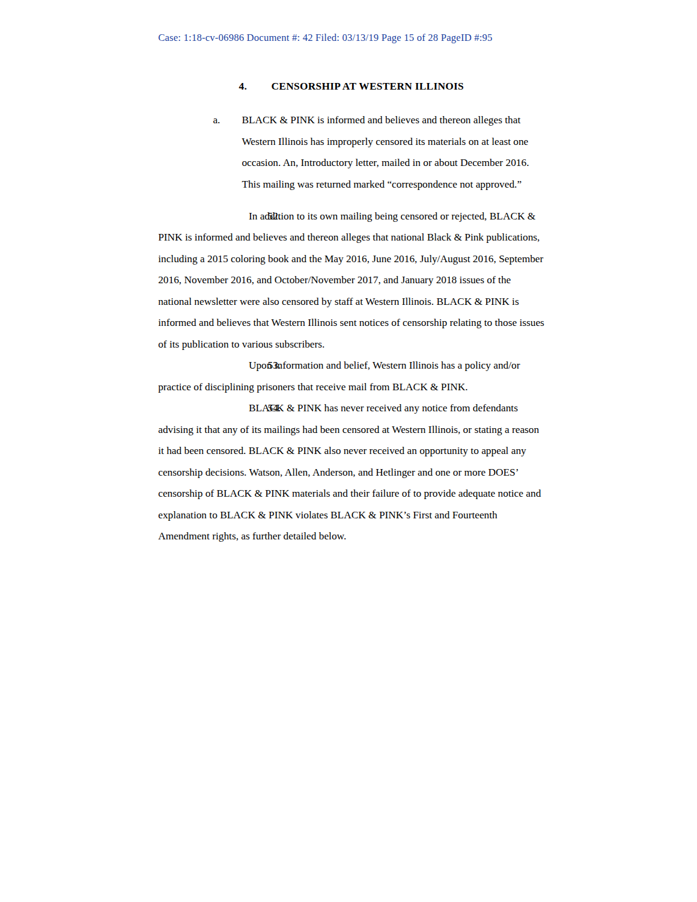Case: 1:18-cv-06986 Document #: 42 Filed: 03/13/19 Page 15 of 28 PageID #:95
4. CENSORSHIP AT WESTERN ILLINOIS
a. BLACK & PINK is informed and believes and thereon alleges that Western Illinois has improperly censored its materials on at least one occasion. An, Introductory letter, mailed in or about December 2016. This mailing was returned marked “correspondence not approved.”
52. In addition to its own mailing being censored or rejected, BLACK & PINK is informed and believes and thereon alleges that national Black & Pink publications, including a 2015 coloring book and the May 2016, June 2016, July/August 2016, September 2016, November 2016, and October/November 2017, and January 2018 issues of the national newsletter were also censored by staff at Western Illinois. BLACK & PINK is informed and believes that Western Illinois sent notices of censorship relating to those issues of its publication to various subscribers.
53. Upon information and belief, Western Illinois has a policy and/or practice of disciplining prisoners that receive mail from BLACK & PINK.
54. BLACK & PINK has never received any notice from defendants advising it that any of its mailings had been censored at Western Illinois, or stating a reason it had been censored. BLACK & PINK also never received an opportunity to appeal any censorship decisions. Watson, Allen, Anderson, and Hetlinger and one or more DOES’ censorship of BLACK & PINK materials and their failure of to provide adequate notice and explanation to BLACK & PINK violates BLACK & PINK’s First and Fourteenth Amendment rights, as further detailed below.